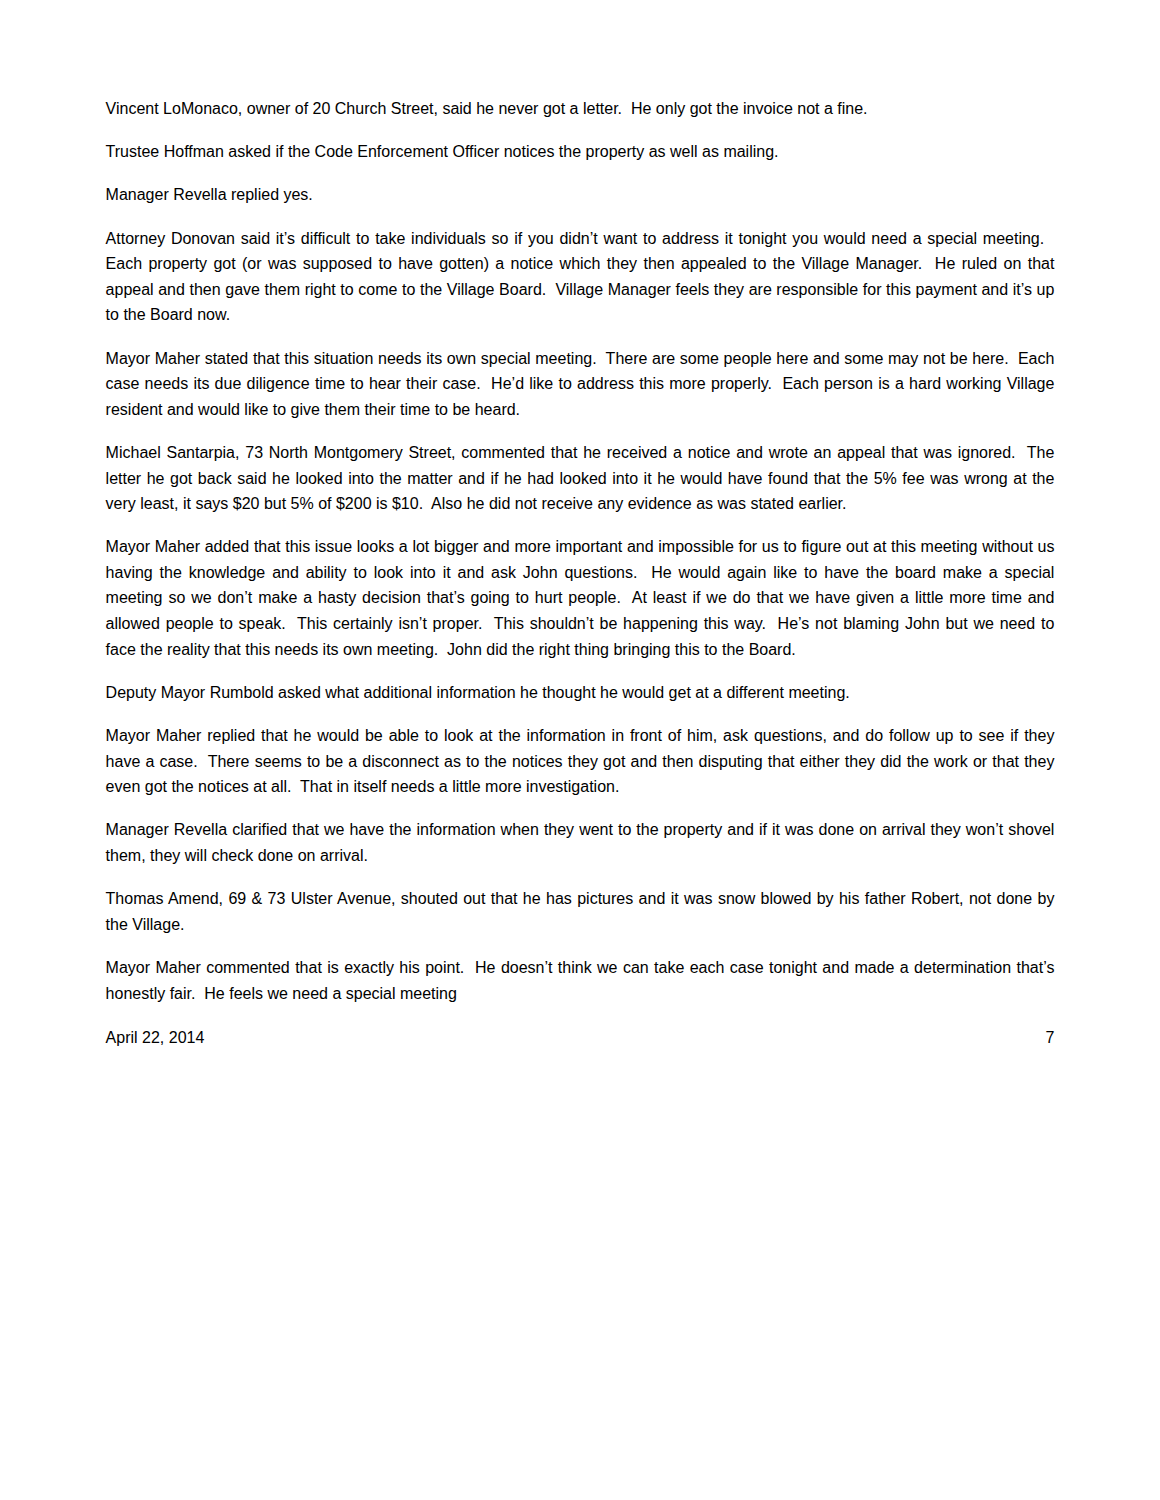Vincent LoMonaco, owner of 20 Church Street, said he never got a letter. He only got the invoice not a fine.
Trustee Hoffman asked if the Code Enforcement Officer notices the property as well as mailing.
Manager Revella replied yes.
Attorney Donovan said it’s difficult to take individuals so if you didn’t want to address it tonight you would need a special meeting. Each property got (or was supposed to have gotten) a notice which they then appealed to the Village Manager. He ruled on that appeal and then gave them right to come to the Village Board. Village Manager feels they are responsible for this payment and it’s up to the Board now.
Mayor Maher stated that this situation needs its own special meeting. There are some people here and some may not be here. Each case needs its due diligence time to hear their case. He’d like to address this more properly. Each person is a hard working Village resident and would like to give them their time to be heard.
Michael Santarpia, 73 North Montgomery Street, commented that he received a notice and wrote an appeal that was ignored. The letter he got back said he looked into the matter and if he had looked into it he would have found that the 5% fee was wrong at the very least, it says $20 but 5% of $200 is $10. Also he did not receive any evidence as was stated earlier.
Mayor Maher added that this issue looks a lot bigger and more important and impossible for us to figure out at this meeting without us having the knowledge and ability to look into it and ask John questions. He would again like to have the board make a special meeting so we don’t make a hasty decision that’s going to hurt people. At least if we do that we have given a little more time and allowed people to speak. This certainly isn’t proper. This shouldn’t be happening this way. He’s not blaming John but we need to face the reality that this needs its own meeting. John did the right thing bringing this to the Board.
Deputy Mayor Rumbold asked what additional information he thought he would get at a different meeting.
Mayor Maher replied that he would be able to look at the information in front of him, ask questions, and do follow up to see if they have a case. There seems to be a disconnect as to the notices they got and then disputing that either they did the work or that they even got the notices at all. That in itself needs a little more investigation.
Manager Revella clarified that we have the information when they went to the property and if it was done on arrival they won’t shovel them, they will check done on arrival.
Thomas Amend, 69 & 73 Ulster Avenue, shouted out that he has pictures and it was snow blowed by his father Robert, not done by the Village.
Mayor Maher commented that is exactly his point. He doesn’t think we can take each case tonight and made a determination that’s honestly fair. He feels we need a special meeting
April 22, 2014 7